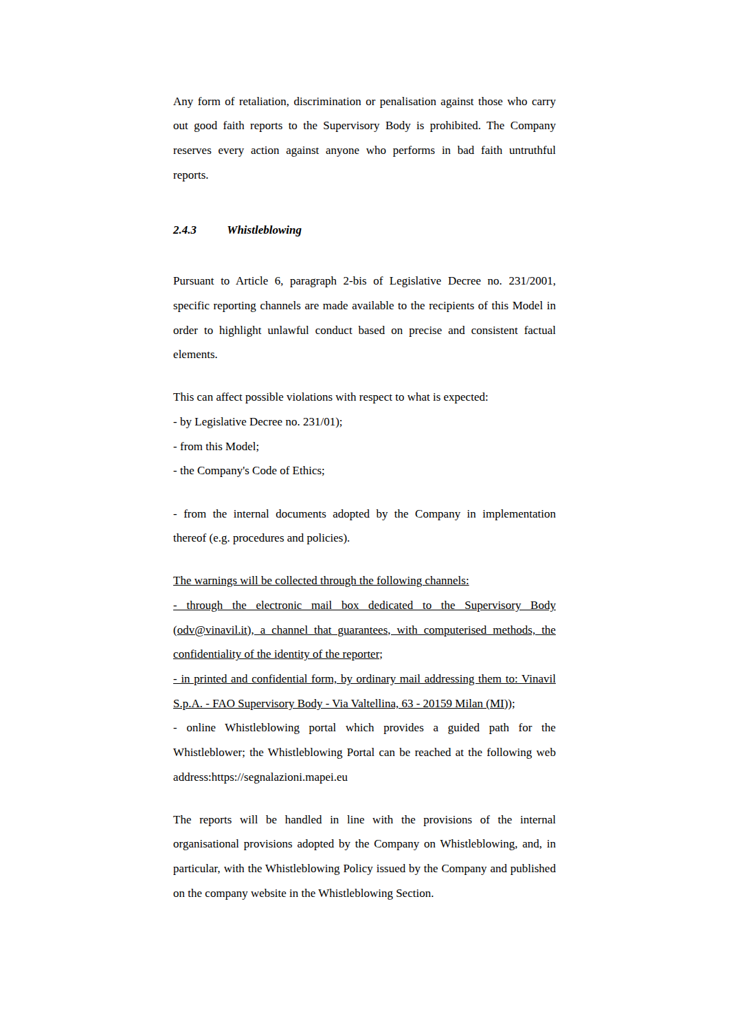Any form of retaliation, discrimination or penalisation against those who carry out good faith reports to the Supervisory Body is prohibited. The Company reserves every action against anyone who performs in bad faith untruthful reports.
2.4.3 Whistleblowing
Pursuant to Article 6, paragraph 2-bis of Legislative Decree no. 231/2001, specific reporting channels are made available to the recipients of this Model in order to highlight unlawful conduct based on precise and consistent factual elements.
This can affect possible violations with respect to what is expected:
- by Legislative Decree no. 231/01);
- from this Model;
- the Company's Code of Ethics;
- from the internal documents adopted by the Company in implementation thereof (e.g. procedures and policies).
The warnings will be collected through the following channels:
- through the electronic mail box dedicated to the Supervisory Body (odv@vinavil.it), a channel that guarantees, with computerised methods, the confidentiality of the identity of the reporter;
- in printed and confidential form, by ordinary mail addressing them to: Vinavil S.p.A. - FAO Supervisory Body - Via Valtellina, 63 - 20159 Milan (MI));
- online Whistleblowing portal which provides a guided path for the Whistleblower; the Whistleblowing Portal can be reached at the following web address:https://segnalazioni.mapei.eu
The reports will be handled in line with the provisions of the internal organisational provisions adopted by the Company on Whistleblowing, and, in particular, with the Whistleblowing Policy issued by the Company and published on the company website in the Whistleblowing Section.